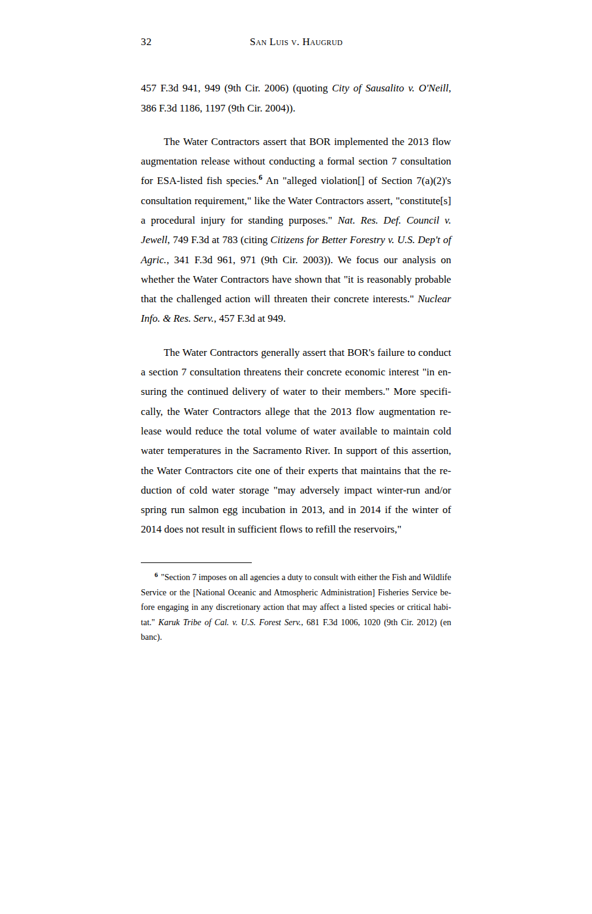32 San Luis v. Haugrud
457 F.3d 941, 949 (9th Cir. 2006) (quoting City of Sausalito v. O'Neill, 386 F.3d 1186, 1197 (9th Cir. 2004)).
The Water Contractors assert that BOR implemented the 2013 flow augmentation release without conducting a formal section 7 consultation for ESA-listed fish species.6 An "alleged violation[] of Section 7(a)(2)'s consultation requirement," like the Water Contractors assert, "constitute[s] a procedural injury for standing purposes." Nat. Res. Def. Council v. Jewell, 749 F.3d at 783 (citing Citizens for Better Forestry v. U.S. Dep't of Agric., 341 F.3d 961, 971 (9th Cir. 2003)). We focus our analysis on whether the Water Contractors have shown that "it is reasonably probable that the challenged action will threaten their concrete interests." Nuclear Info. & Res. Serv., 457 F.3d at 949.
The Water Contractors generally assert that BOR's failure to conduct a section 7 consultation threatens their concrete economic interest "in ensuring the continued delivery of water to their members." More specifically, the Water Contractors allege that the 2013 flow augmentation release would reduce the total volume of water available to maintain cold water temperatures in the Sacramento River. In support of this assertion, the Water Contractors cite one of their experts that maintains that the reduction of cold water storage "may adversely impact winter-run and/or spring run salmon egg incubation in 2013, and in 2014 if the winter of 2014 does not result in sufficient flows to refill the reservoirs,"
6 "Section 7 imposes on all agencies a duty to consult with either the Fish and Wildlife Service or the [National Oceanic and Atmospheric Administration] Fisheries Service before engaging in any discretionary action that may affect a listed species or critical habitat." Karuk Tribe of Cal. v. U.S. Forest Serv., 681 F.3d 1006, 1020 (9th Cir. 2012) (en banc).